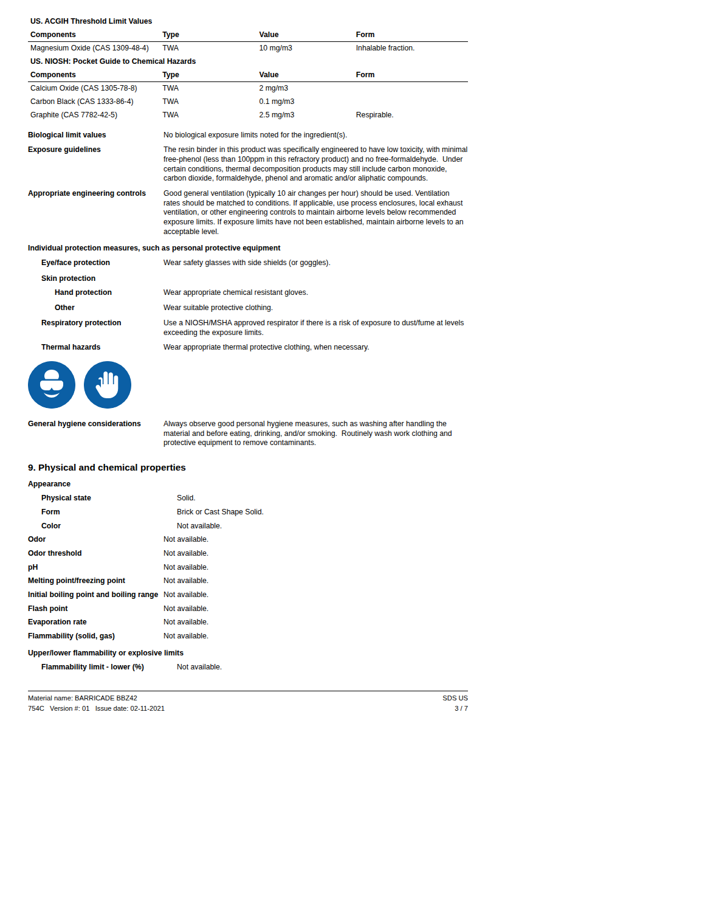| US. ACGIH Threshold Limit Values |
| Components | Type | Value | Form |
| Magnesium Oxide (CAS 1309-48-4) | TWA | 10 mg/m3 | Inhalable fraction. |
| US. NIOSH: Pocket Guide to Chemical Hazards |
| Components | Type | Value | Form |
| Calcium Oxide (CAS 1305-78-8) | TWA | 2 mg/m3 | |
| Carbon Black (CAS 1333-86-4) | TWA | 0.1 mg/m3 | |
| Graphite (CAS 7782-42-5) | TWA | 2.5 mg/m3 | Respirable. |
Biological limit values
No biological exposure limits noted for the ingredient(s).
Exposure guidelines
The resin binder in this product was specifically engineered to have low toxicity, with minimal free-phenol (less than 100ppm in this refractory product) and no free-formaldehyde. Under certain conditions, thermal decomposition products may still include carbon monoxide, carbon dioxide, formaldehyde, phenol and aromatic and/or aliphatic compounds.
Appropriate engineering controls
Good general ventilation (typically 10 air changes per hour) should be used. Ventilation rates should be matched to conditions. If applicable, use process enclosures, local exhaust ventilation, or other engineering controls to maintain airborne levels below recommended exposure limits. If exposure limits have not been established, maintain airborne levels to an acceptable level.
Individual protection measures, such as personal protective equipment
Eye/face protection
Wear safety glasses with side shields (or goggles).
Skin protection
Hand protection
Wear appropriate chemical resistant gloves.
Other
Wear suitable protective clothing.
Respiratory protection
Use a NIOSH/MSHA approved respirator if there is a risk of exposure to dust/fume at levels exceeding the exposure limits.
Thermal hazards
Wear appropriate thermal protective clothing, when necessary.
General hygiene considerations
Always observe good personal hygiene measures, such as washing after handling the material and before eating, drinking, and/or smoking. Routinely wash work clothing and protective equipment to remove contaminants.
9. Physical and chemical properties
Appearance
Physical state
Solid.
Form
Brick or Cast Shape Solid.
Color
Not available.
Odor
Not available.
Odor threshold
Not available.
pH
Not available.
Melting point/freezing point
Not available.
Initial boiling point and boiling range
Not available.
Flash point
Not available.
Evaporation rate
Not available.
Flammability (solid, gas)
Not available.
Upper/lower flammability or explosive limits
Flammability limit - lower (%)
Not available.
Material name: BARRICADE BBZ42
754C Version #: 01 Issue date: 02-11-2021
SDS US
3 / 7